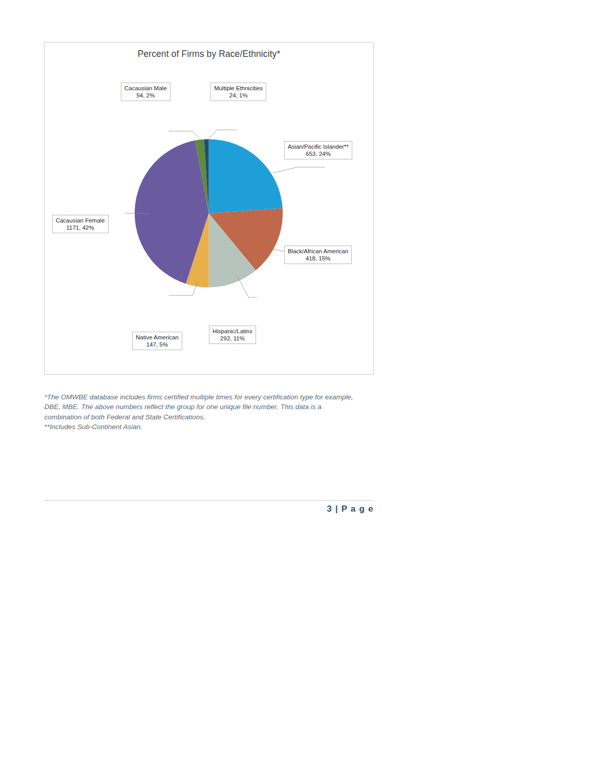Percent of Firms by Race/Ethnicity*
Pie geometry: center (400,300) r=185 in a 800x600 viewBox. Slices start at 12 o'clock going clockwise: Asian/Pacific Islander 24% (0 -> 86.4deg) Black/African American 15% (86.4 -> 140.4deg) Hispanic/Latinx 11% (140.4 -> 180deg) Native American 5% (180 -> 198deg) Caucasian Female 42% (198 -> 349.2deg) Caucasian Male 2% (349.2 -> 356.4deg) Multiple Ethnicities 1% (356.4 -> 360deg)
Cacausian Male
54, 2%
Multiple Ethnicities
24, 1%
Asian/Pacific Islander**
653, 24%
Black/African American
418, 15%
Hispanic/Latinx
292, 11%
Native American
147, 5%
Cacausian Female
1171, 42%
*The OMWBE database includes firms certified multiple times for every certification type for example, DBE, MBE. The above numbers reflect the group for one unique file number. This data is a combination of both Federal and State Certifications.
**Includes Sub-Continent Asian.
3 | P a g e